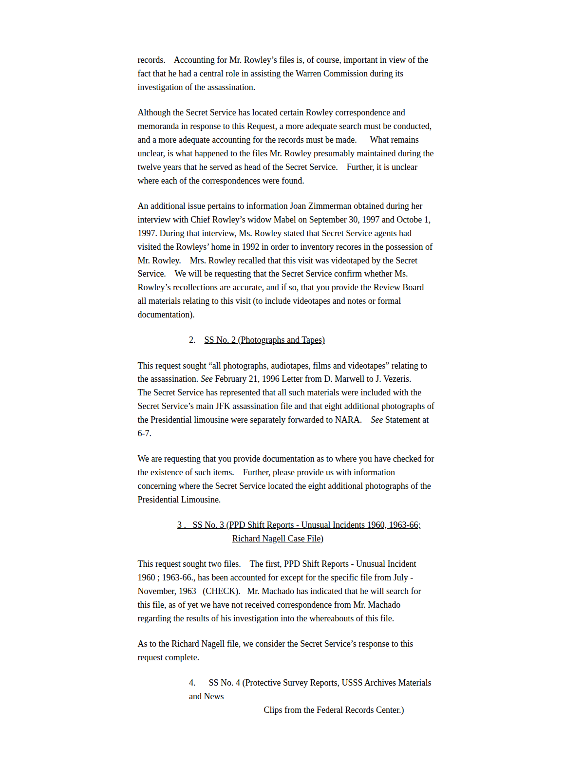records. Accounting for Mr. Rowley’s files is, of course, important in view of the fact that he had a central role in assisting the Warren Commission during its investigation of the assassination.
Although the Secret Service has located certain Rowley correspondence and memoranda in response to this Request, a more adequate search must be conducted, and a more adequate accounting for the records must be made. What remains unclear, is what happened to the files Mr. Rowley presumably maintained during the twelve years that he served as head of the Secret Service. Further, it is unclear where each of the correspondences were found.
An additional issue pertains to information Joan Zimmerman obtained during her interview with Chief Rowley’s widow Mabel on September 30, 1997 and Octobe 1, 1997. During that interview, Ms. Rowley stated that Secret Service agents had visited the Rowleys’ home in 1992 in order to inventory recores in the possession of Mr. Rowley. Mrs. Rowley recalled that this visit was videotaped by the Secret Service. We will be requesting that the Secret Service confirm whether Ms. Rowley’s recollections are accurate, and if so, that you provide the Review Board all materials relating to this visit (to include videotapes and notes or formal documentation).
2. SS No. 2 (Photographs and Tapes)
This request sought “all photographs, audiotapes, films and videotapes” relating to the assassination. See February 21, 1996 Letter from D. Marwell to J. Vezeris. The Secret Service has represented that all such materials were included with the Secret Service’s main JFK assassination file and that eight additional photographs of the Presidential limousine were separately forwarded to NARA. See Statement at 6-7.
We are requesting that you provide documentation as to where you have checked for the existence of such items. Further, please provide us with information concerning where the Secret Service located the eight additional photographs of the Presidential Limousine.
3 . SS No. 3 (PPD Shift Reports - Unusual Incidents 1960, 1963-66; Richard Nagell Case File)
This request sought two files. The first, PPD Shift Reports - Unusual Incident 1960 ; 1963-66., has been accounted for except for the specific file from July - November, 1963 (CHECK). Mr. Machado has indicated that he will search for this file, as of yet we have not received correspondence from Mr. Machado regarding the results of his investigation into the whereabouts of this file.
As to the Richard Nagell file, we consider the Secret Service’s response to this request complete.
4. SS No. 4 (Protective Survey Reports, USSS Archives Materials and News Clips from the Federal Records Center.)